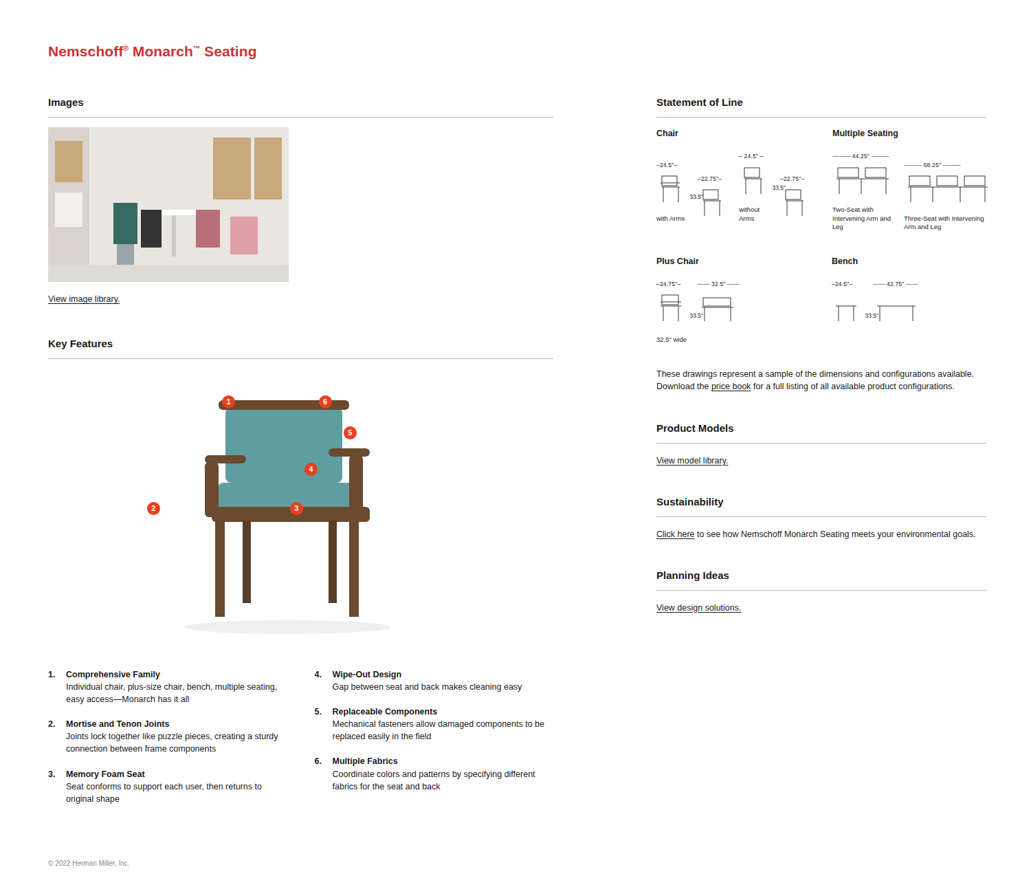Nemschoff® Monarch™ Seating
Images
View image library.
Key Features
1 2 3 4 5 6
1.
Comprehensive Family Individual chair, plus-size chair, bench, multiple seating, easy access—Monarch has it all
2.
Mortise and Tenon Joints Joints lock together like puzzle pieces, creating a sturdy connection between frame components
3.
Memory Foam Seat Seat conforms to support each user, then returns to original shape
4.
Wipe-Out Design Gap between seat and back makes cleaning easy
5.
Replaceable Components Mechanical fasteners allow damaged components to be replaced easily in the field
6.
Multiple Fabrics Coordinate colors and patterns by specifying different fabrics for the seat and back
© 2022 Herman Miller, Inc.
Statement of Line
Chair
–24.5"–
33.5"
with Arms
–22.75"–
– 24.5" –
33.5"
without Arms
–22.75"–
Multiple Seating
——— 44.25" ———
Two-Seat with Intervening Arm and Leg
——— 68.25" ———
Three-Seat with Intervening Arm and Leg
Plus Chair
–24.75"–
33.5"
—— 32.5" ——
32.5" wide
Bench
–24.5"–
33.5"
—— 42.75" ——
These drawings represent a sample of the dimensions and configurations available. Download the price book for a full listing of all available product configurations.
Product Models
View model library.
Sustainability
Click here to see how Nemschoff Monarch Seating meets your environmental goals.
Planning Ideas
View design solutions.